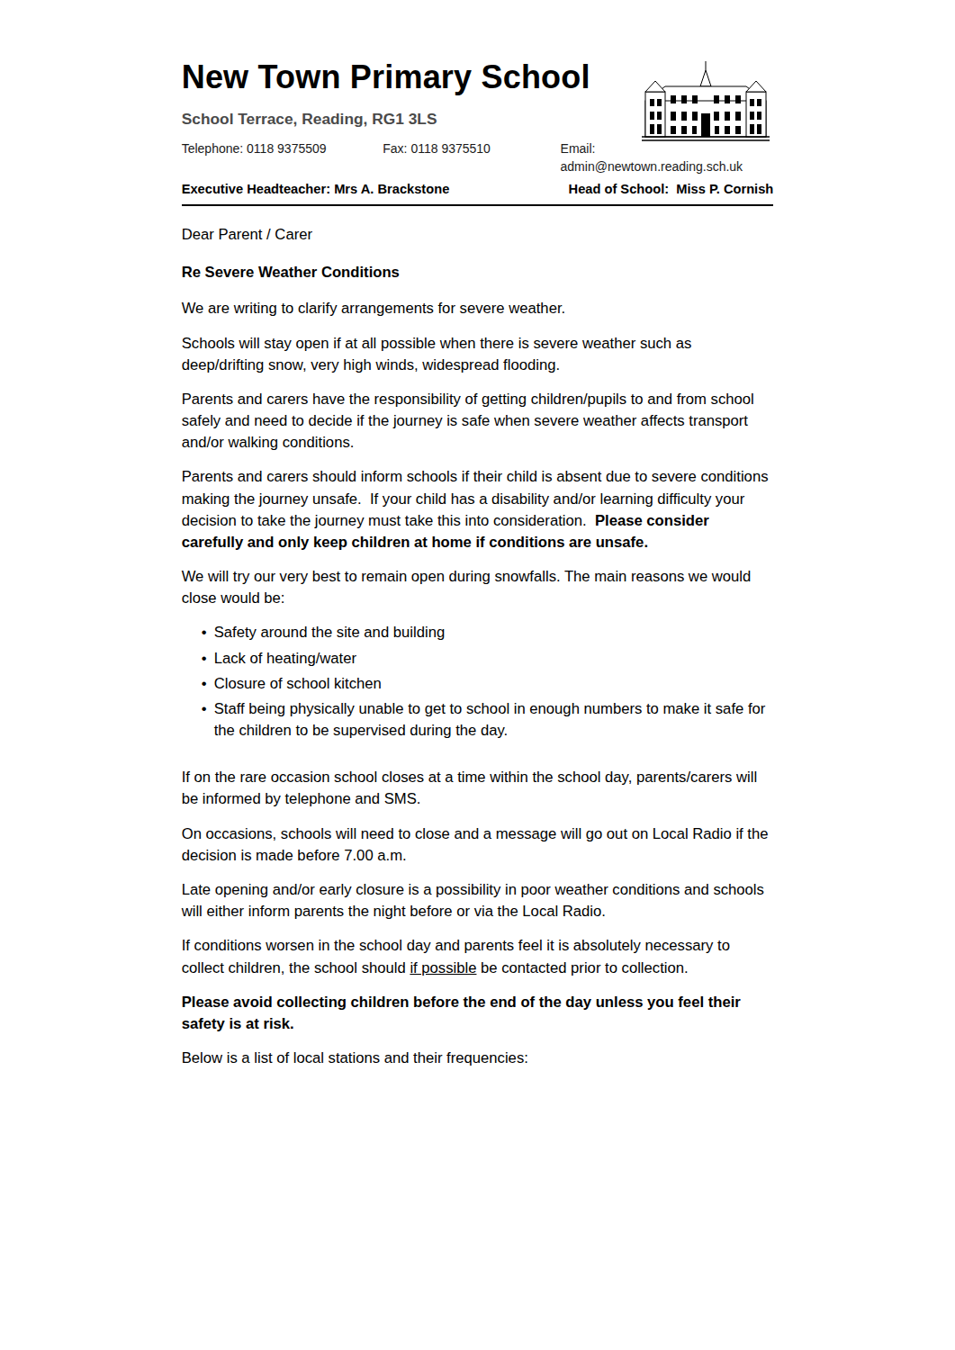New Town Primary School
School Terrace, Reading, RG1 3LS
Telephone: 0118 9375509 Fax: 0118 9375510 Email: admin@newtown.reading.sch.uk
Executive Headteacher: Mrs A. Brackstone Head of School: Miss P. Cornish
Dear Parent / Carer
Re Severe Weather Conditions
We are writing to clarify arrangements for severe weather.
Schools will stay open if at all possible when there is severe weather such as deep/drifting snow, very high winds, widespread flooding.
Parents and carers have the responsibility of getting children/pupils to and from school safely and need to decide if the journey is safe when severe weather affects transport and/or walking conditions.
Parents and carers should inform schools if their child is absent due to severe conditions making the journey unsafe. If your child has a disability and/or learning difficulty your decision to take the journey must take this into consideration. Please consider carefully and only keep children at home if conditions are unsafe.
We will try our very best to remain open during snowfalls. The main reasons we would close would be:
Safety around the site and building
Lack of heating/water
Closure of school kitchen
Staff being physically unable to get to school in enough numbers to make it safe for the children to be supervised during the day.
If on the rare occasion school closes at a time within the school day, parents/carers will be informed by telephone and SMS.
On occasions, schools will need to close and a message will go out on Local Radio if the decision is made before 7.00 a.m.
Late opening and/or early closure is a possibility in poor weather conditions and schools will either inform parents the night before or via the Local Radio.
If conditions worsen in the school day and parents feel it is absolutely necessary to collect children, the school should if possible be contacted prior to collection.
Please avoid collecting children before the end of the day unless you feel their safety is at risk.
Below is a list of local stations and their frequencies: